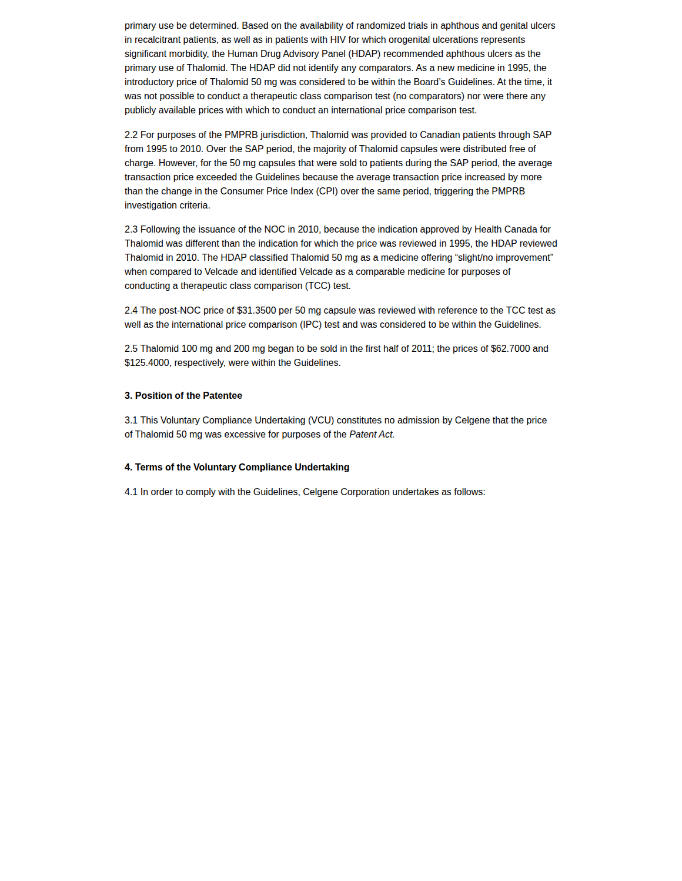primary use be determined. Based on the availability of randomized trials in aphthous and genital ulcers in recalcitrant patients, as well as in patients with HIV for which orogenital ulcerations represents significant morbidity, the Human Drug Advisory Panel (HDAP) recommended aphthous ulcers as the primary use of Thalomid. The HDAP did not identify any comparators. As a new medicine in 1995, the introductory price of Thalomid 50 mg was considered to be within the Board’s Guidelines. At the time, it was not possible to conduct a therapeutic class comparison test (no comparators) nor were there any publicly available prices with which to conduct an international price comparison test.
2.2 For purposes of the PMPRB jurisdiction, Thalomid was provided to Canadian patients through SAP from 1995 to 2010. Over the SAP period, the majority of Thalomid capsules were distributed free of charge. However, for the 50 mg capsules that were sold to patients during the SAP period, the average transaction price exceeded the Guidelines because the average transaction price increased by more than the change in the Consumer Price Index (CPI) over the same period, triggering the PMPRB investigation criteria.
2.3 Following the issuance of the NOC in 2010, because the indication approved by Health Canada for Thalomid was different than the indication for which the price was reviewed in 1995, the HDAP reviewed Thalomid in 2010. The HDAP classified Thalomid 50 mg as a medicine offering “slight/no improvement” when compared to Velcade and identified Velcade as a comparable medicine for purposes of conducting a therapeutic class comparison (TCC) test.
2.4 The post-NOC price of $31.3500 per 50 mg capsule was reviewed with reference to the TCC test as well as the international price comparison (IPC) test and was considered to be within the Guidelines.
2.5 Thalomid 100 mg and 200 mg began to be sold in the first half of 2011; the prices of $62.7000 and $125.4000, respectively, were within the Guidelines.
3. Position of the Patentee
3.1 This Voluntary Compliance Undertaking (VCU) constitutes no admission by Celgene that the price of Thalomid 50 mg was excessive for purposes of the Patent Act.
4. Terms of the Voluntary Compliance Undertaking
4.1 In order to comply with the Guidelines, Celgene Corporation undertakes as follows: